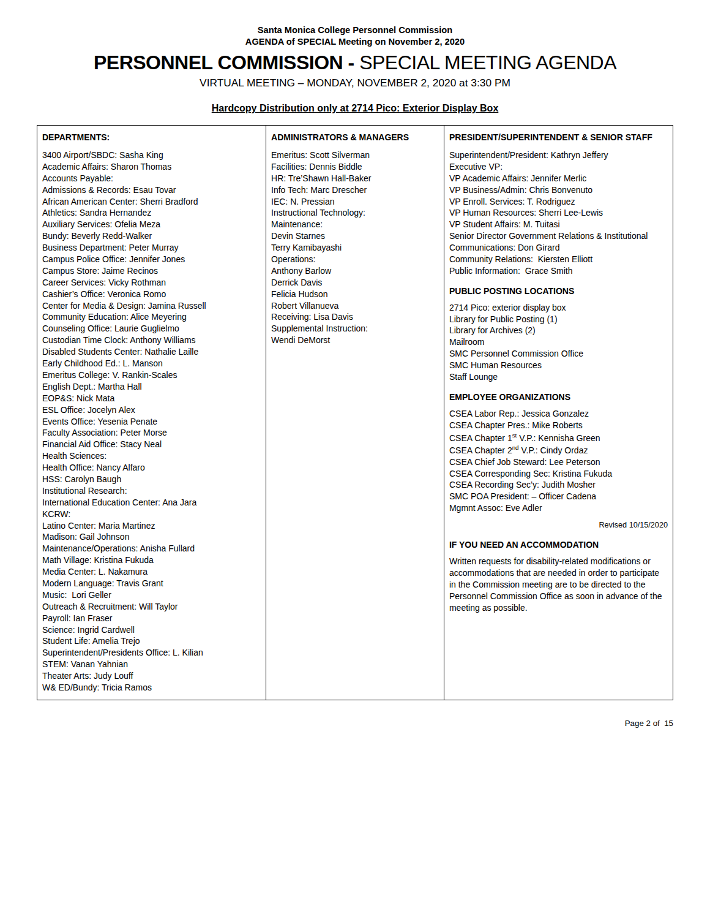Santa Monica College Personnel Commission
AGENDA of SPECIAL Meeting on November 2, 2020
PERSONNEL COMMISSION - SPECIAL MEETING AGENDA
VIRTUAL MEETING – MONDAY, NOVEMBER 2, 2020 at 3:30 PM
Hardcopy Distribution only at 2714 Pico: Exterior Display Box
| DEPARTMENTS: 3400 Airport/SBDC: Sasha King Academic Affairs: Sharon Thomas Accounts Payable: Admissions & Records: Esau Tovar African American Center: Sherri Bradford Athletics: Sandra Hernandez Auxiliary Services: Ofelia Meza Bundy: Beverly Redd-Walker Business Department: Peter Murray Campus Police Office: Jennifer Jones Campus Store: Jaime Recinos Career Services: Vicky Rothman Cashier’s Office: Veronica Romo Center for Media & Design: Jamina Russell Community Education: Alice Meyering Counseling Office: Laurie Guglielmo Custodian Time Clock: Anthony Williams Disabled Students Center: Nathalie Laille Early Childhood Ed.: L. Manson Emeritus College: V. Rankin-Scales English Dept.: Martha Hall EOP&S: Nick Mata ESL Office: Jocelyn Alex Events Office: Yesenia Penate Faculty Association: Peter Morse Financial Aid Office: Stacy Neal Health Sciences: Health Office: Nancy Alfaro HSS: Carolyn Baugh Institutional Research: International Education Center: Ana Jara KCRW: Latino Center: Maria Martinez Madison: Gail Johnson Maintenance/Operations: Anisha Fullard Math Village: Kristina Fukuda Media Center: L. Nakamura Modern Language: Travis Grant Music: Lori Geller Outreach & Recruitment: Will Taylor Payroll: Ian Fraser Science: Ingrid Cardwell Student Life: Amelia Trejo Superintendent/Presidents Office: L. Kilian STEM: Vanan Yahnian Theater Arts: Judy Louff W& ED/Bundy: Tricia Ramos | ADMINISTRATORS & MANAGERS Emeritus: Scott Silverman Facilities: Dennis Biddle HR: Tre’Shawn Hall-Baker Info Tech: Marc Drescher IEC: N. Pressian Instructional Technology: Maintenance: Devin Starnes Terry Kamibayashi Operations: Anthony Barlow Derrick Davis Felicia Hudson Robert Villanueva Receiving: Lisa Davis Supplemental Instruction: Wendi DeMorst | PRESIDENT/SUPERINTENDENT & SENIOR STAFF Superintendent/President: Kathryn Jeffery Executive VP: VP Academic Affairs: Jennifer Merlic VP Business/Admin: Chris Bonvenuto VP Enroll. Services: T. Rodriguez VP Human Resources: Sherri Lee-Lewis VP Student Affairs: M. Tuitasi Senior Director Government Relations & Institutional Communications: Don Girard Community Relations: Kiersten Elliott Public Information: Grace Smith PUBLIC POSTING LOCATIONS 2714 Pico: exterior display box Library for Public Posting (1) Library for Archives (2) Mailroom SMC Personnel Commission Office SMC Human Resources Staff Lounge EMPLOYEE ORGANIZATIONS CSEA Labor Rep.: Jessica Gonzalez CSEA Chapter Pres.: Mike Roberts CSEA Chapter 1 st V.P.: Kennisha Green CSEA Chapter 2 nd V.P.: Cindy Ordaz CSEA Chief Job Steward: Lee Peterson CSEA Corresponding Sec: Kristina Fukuda CSEA Recording Sec’y: Judith Mosher SMC POA President: – Officer Cadena Mgmnt Assoc: Eve Adler Revised 10/15/2020 IF YOU NEED AN ACCOMMODATION Written requests for disability-related modifications or accommodations that are needed in order to participate in the Commission meeting are to be directed to the Personnel Commission Office as soon in advance of the meeting as possible. |
Page 2 of 15